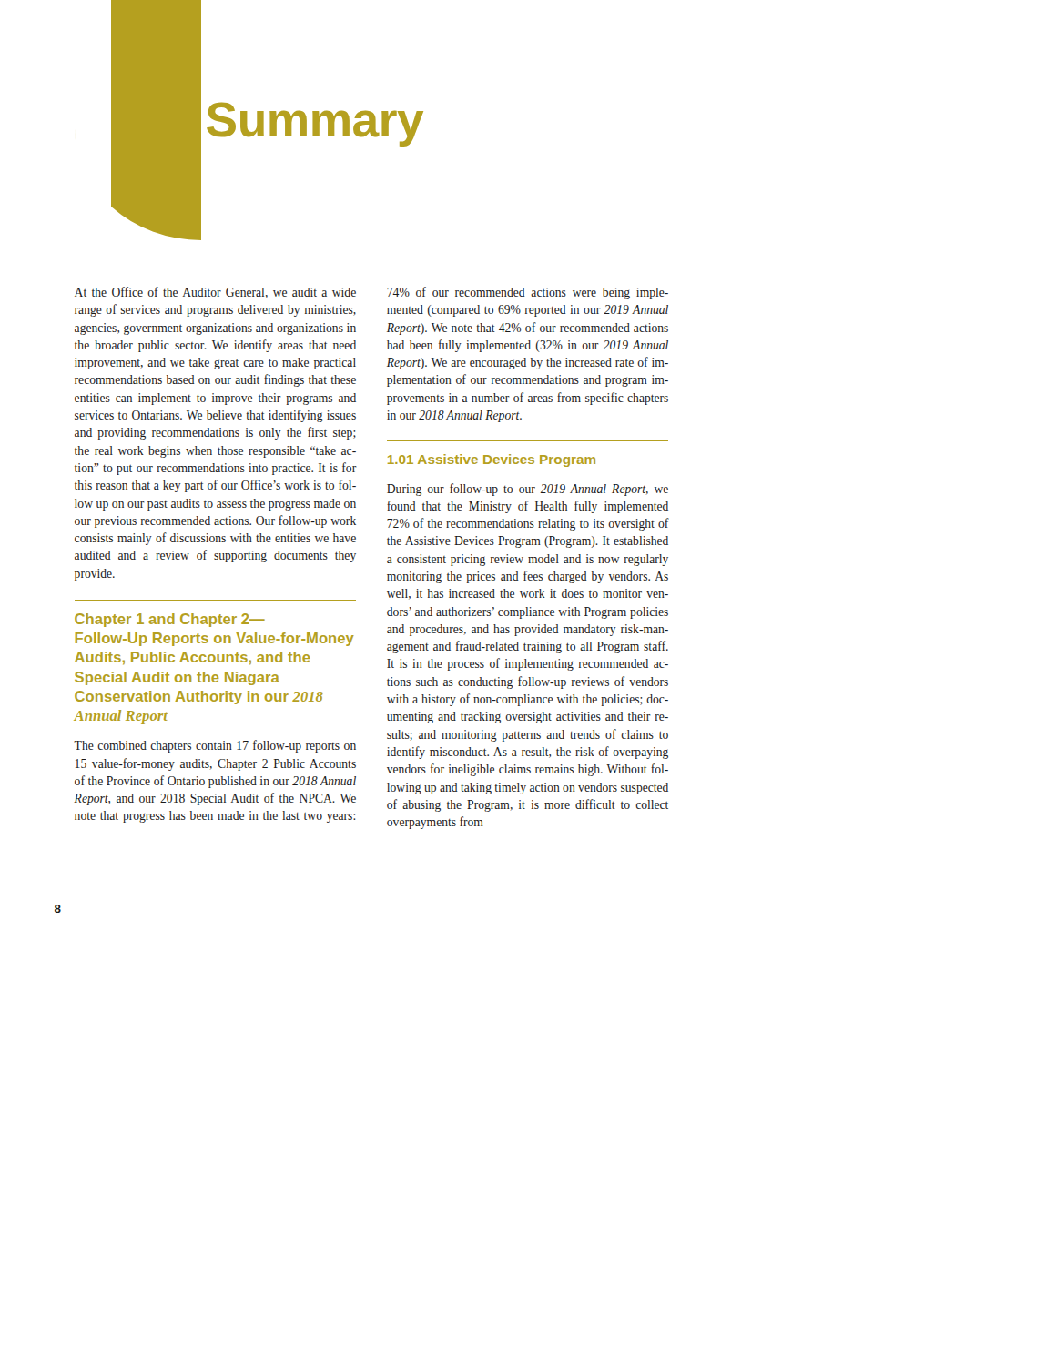Summary
At the Office of the Auditor General, we audit a wide range of services and programs delivered by ministries, agencies, government organizations and organizations in the broader public sector. We identify areas that need improvement, and we take great care to make practical recommendations based on our audit findings that these entities can implement to improve their programs and services to Ontarians. We believe that identifying issues and providing recommendations is only the first step; the real work begins when those responsible “take action” to put our recommendations into practice. It is for this reason that a key part of our Office’s work is to follow up on our past audits to assess the progress made on our previous recommended actions. Our follow-up work consists mainly of discussions with the entities we have audited and a review of supporting documents they provide.
Chapter 1 and Chapter 2—
Follow-Up Reports on Value-for-Money Audits, Public Accounts, and the Special Audit on the Niagara Conservation Authority in our 2018 Annual Report
The combined chapters contain 17 follow-up reports on 15 value-for-money audits, Chapter 2 Public Accounts of the Province of Ontario published in our 2018 Annual Report, and our 2018 Special Audit of the NPCA. We note that progress has been made in the last two years: 74% of our recommended actions were being implemented (compared to 69% reported in our 2019 Annual Report). We note that 42% of our recommended actions had been fully implemented (32% in our 2019 Annual Report). We are encouraged by the increased rate of implementation of our recommendations and program improvements in a number of areas from specific chapters in our 2018 Annual Report.
1.01 Assistive Devices Program
During our follow-up to our 2019 Annual Report, we found that the Ministry of Health fully implemented 72% of the recommendations relating to its oversight of the Assistive Devices Program (Program). It established a consistent pricing review model and is now regularly monitoring the prices and fees charged by vendors. As well, it has increased the work it does to monitor vendors’ and authorizers’ compliance with Program policies and procedures, and has provided mandatory risk-management and fraud-related training to all Program staff. It is in the process of implementing recommended actions such as conducting follow-up reviews of vendors with a history of non-compliance with the policies; documenting and tracking oversight activities and their results; and monitoring patterns and trends of claims to identify misconduct. As a result, the risk of overpaying vendors for ineligible claims remains high. Without following up and taking timely action on vendors suspected of abusing the Program, it is more difficult to collect overpayments from
8